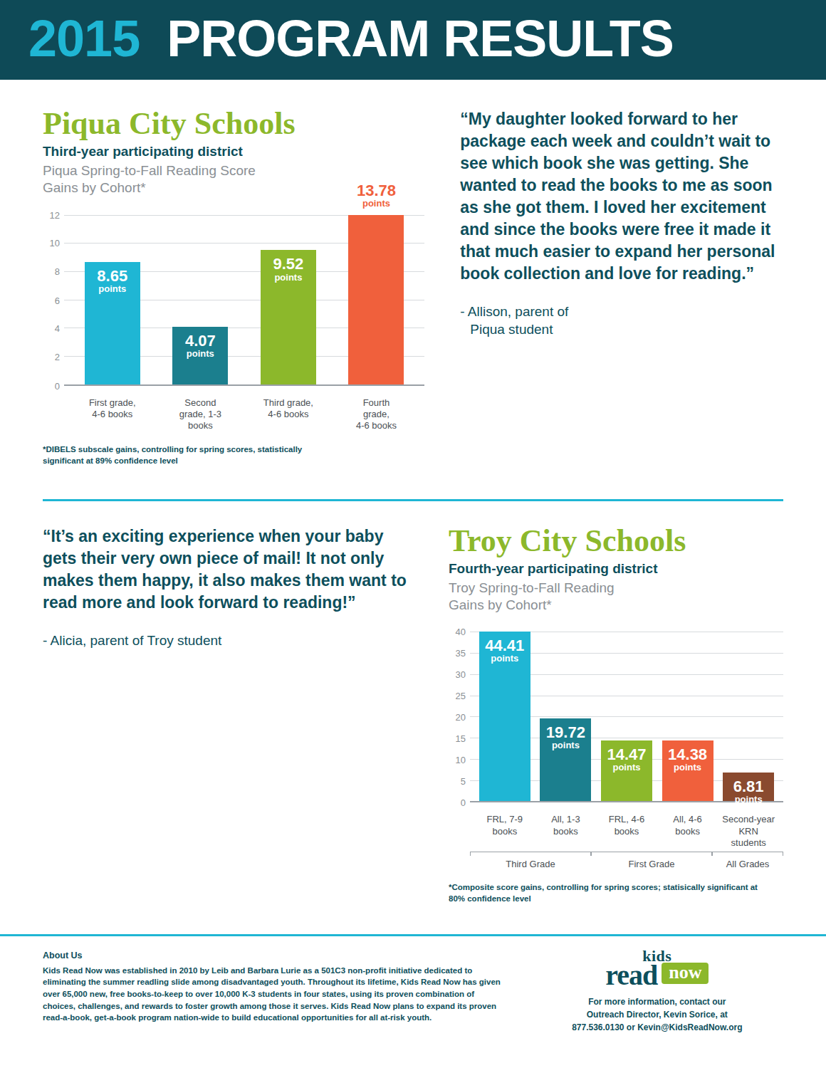2015 PROGRAM RESULTS
Piqua City Schools
Third-year participating district
Piqua Spring-to-Fall Reading Score
Gains by Cohort*
12 10 8 6 4 2 0
8.65points
4.07points
9.52points
13.78points
First grade,
4-6 books
Second
grade, 1-3
books
Third grade,
4-6 books
Fourth grade,
4-6 books
*DIBELS subscale gains, controlling for spring scores, statistically
significant at 89% confidence level
“My daughter looked forward to her package each week and couldn’t wait to see which book she was getting. She wanted to read the books to me as soon as she got them. I loved her excitement and since the books were free it made it that much easier to expand her personal book collection and love for reading.”
- Allison, parent ofPiqua student
“It’s an exciting experience when your baby gets their very own piece of mail! It not only makes them happy, it also makes them want to read more and look forward to reading!”
- Alicia, parent of Troy student
Troy City Schools
Fourth-year participating district
Troy Spring-to-Fall Reading
Gains by Cohort*
40 35 30 25 20 15 10 5 0
44.41points
19.72points
14.47points
14.38points
6.81points
FRL, 7-9
books
All, 1-3
books
FRL, 4-6
books
All, 4-6
books
Second-year
KRN students
Third Grade
First Grade
All Grades
*Composite score gains, controlling for spring scores; statisically significant at
80% confidence level
About Us
Kids Read Now was established in 2010 by Leib and Barbara Lurie as a 501C3 non-profit initiative dedicated to eliminating the summer readling slide among disadvantaged youth. Throughout its lifetime, Kids Read Now has given over 65,000 new, free books-to-keep to over 10,000 K-3 students in four states, using its proven combination of choices, challenges, and rewards to foster growth among those it serves. Kids Read Now plans to expand its proven read-a-book, get-a-book program nation-wide to build educational opportunities for all at-risk youth.
kids read now
For more information, contact our
Outreach Director, Kevin Sorice, at
877.536.0130 or Kevin@KidsReadNow.org